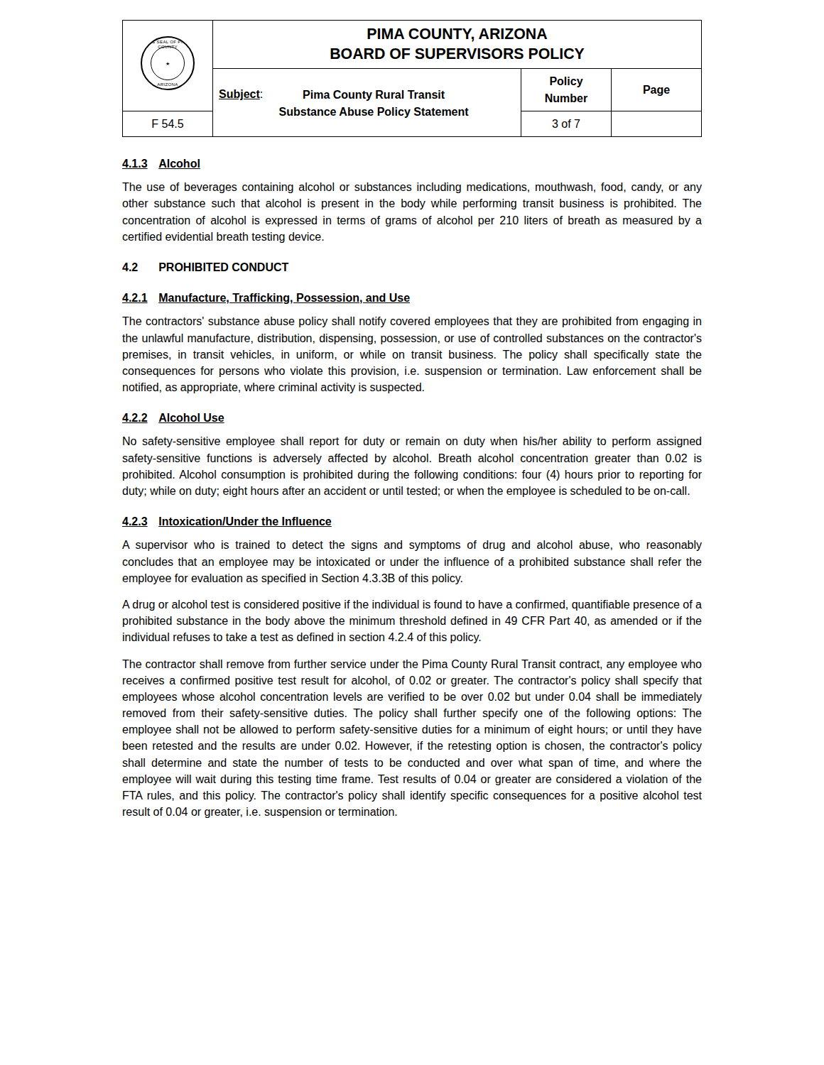| THE SEAL OF PIMA COUNTY ★ ARIZONA | PIMA COUNTY, ARIZONA BOARD OF SUPERVISORS POLICY |
| Subject : Pima County Rural Transit Substance Abuse Policy Statement | Policy Number | Page |
| F 54.5 | 3 of 7 |
4.1.3 Alcohol
The use of beverages containing alcohol or substances including medications, mouthwash, food, candy, or any other substance such that alcohol is present in the body while performing transit business is prohibited. The concentration of alcohol is expressed in terms of grams of alcohol per 210 liters of breath as measured by a certified evidential breath testing device.
4.2 PROHIBITED CONDUCT
4.2.1 Manufacture, Trafficking, Possession, and Use
The contractors' substance abuse policy shall notify covered employees that they are prohibited from engaging in the unlawful manufacture, distribution, dispensing, possession, or use of controlled substances on the contractor's premises, in transit vehicles, in uniform, or while on transit business. The policy shall specifically state the consequences for persons who violate this provision, i.e. suspension or termination. Law enforcement shall be notified, as appropriate, where criminal activity is suspected.
4.2.2 Alcohol Use
No safety-sensitive employee shall report for duty or remain on duty when his/her ability to perform assigned safety-sensitive functions is adversely affected by alcohol. Breath alcohol concentration greater than 0.02 is prohibited. Alcohol consumption is prohibited during the following conditions: four (4) hours prior to reporting for duty; while on duty; eight hours after an accident or until tested; or when the employee is scheduled to be on-call.
4.2.3 Intoxication/Under the Influence
A supervisor who is trained to detect the signs and symptoms of drug and alcohol abuse, who reasonably concludes that an employee may be intoxicated or under the influence of a prohibited substance shall refer the employee for evaluation as specified in Section 4.3.3B of this policy.
A drug or alcohol test is considered positive if the individual is found to have a confirmed, quantifiable presence of a prohibited substance in the body above the minimum threshold defined in 49 CFR Part 40, as amended or if the individual refuses to take a test as defined in section 4.2.4 of this policy.
The contractor shall remove from further service under the Pima County Rural Transit contract, any employee who receives a confirmed positive test result for alcohol, of 0.02 or greater. The contractor's policy shall specify that employees whose alcohol concentration levels are verified to be over 0.02 but under 0.04 shall be immediately removed from their safety-sensitive duties. The policy shall further specify one of the following options: The employee shall not be allowed to perform safety-sensitive duties for a minimum of eight hours; or until they have been retested and the results are under 0.02. However, if the retesting option is chosen, the contractor's policy shall determine and state the number of tests to be conducted and over what span of time, and where the employee will wait during this testing time frame. Test results of 0.04 or greater are considered a violation of the FTA rules, and this policy. The contractor's policy shall identify specific consequences for a positive alcohol test result of 0.04 or greater, i.e. suspension or termination.